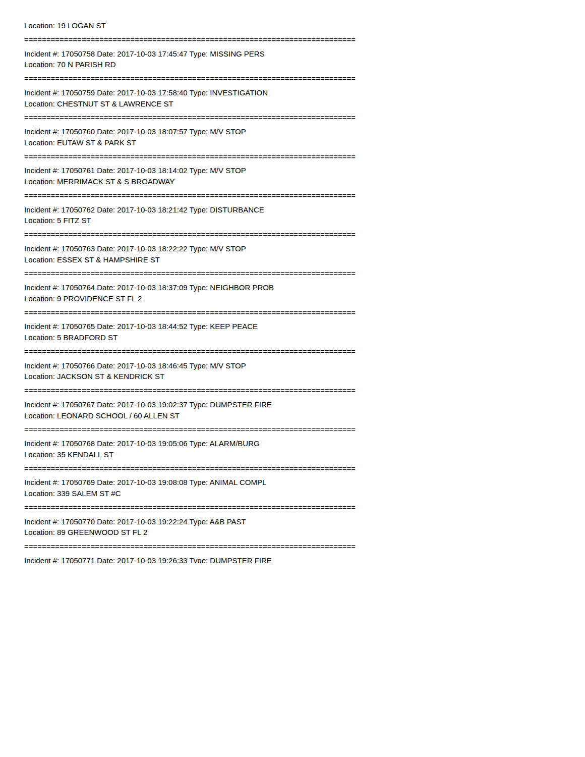Location: 19 LOGAN ST
===========================================================================
Incident #: 17050758 Date: 2017-10-03 17:45:47 Type: MISSING PERS
Location: 70 N PARISH RD
===========================================================================
Incident #: 17050759 Date: 2017-10-03 17:58:40 Type: INVESTIGATION
Location: CHESTNUT ST & LAWRENCE ST
===========================================================================
Incident #: 17050760 Date: 2017-10-03 18:07:57 Type: M/V STOP
Location: EUTAW ST & PARK ST
===========================================================================
Incident #: 17050761 Date: 2017-10-03 18:14:02 Type: M/V STOP
Location: MERRIMACK ST & S BROADWAY
===========================================================================
Incident #: 17050762 Date: 2017-10-03 18:21:42 Type: DISTURBANCE
Location: 5 FITZ ST
===========================================================================
Incident #: 17050763 Date: 2017-10-03 18:22:22 Type: M/V STOP
Location: ESSEX ST & HAMPSHIRE ST
===========================================================================
Incident #: 17050764 Date: 2017-10-03 18:37:09 Type: NEIGHBOR PROB
Location: 9 PROVIDENCE ST FL 2
===========================================================================
Incident #: 17050765 Date: 2017-10-03 18:44:52 Type: KEEP PEACE
Location: 5 BRADFORD ST
===========================================================================
Incident #: 17050766 Date: 2017-10-03 18:46:45 Type: M/V STOP
Location: JACKSON ST & KENDRICK ST
===========================================================================
Incident #: 17050767 Date: 2017-10-03 19:02:37 Type: DUMPSTER FIRE
Location: LEONARD SCHOOL / 60 ALLEN ST
===========================================================================
Incident #: 17050768 Date: 2017-10-03 19:05:06 Type: ALARM/BURG
Location: 35 KENDALL ST
===========================================================================
Incident #: 17050769 Date: 2017-10-03 19:08:08 Type: ANIMAL COMPL
Location: 339 SALEM ST #C
===========================================================================
Incident #: 17050770 Date: 2017-10-03 19:22:24 Type: A&B PAST
Location: 89 GREENWOOD ST FL 2
===========================================================================
Incident #: 17050771 Date: 2017-10-03 19:26:33 Type: DUMPSTER FIRE